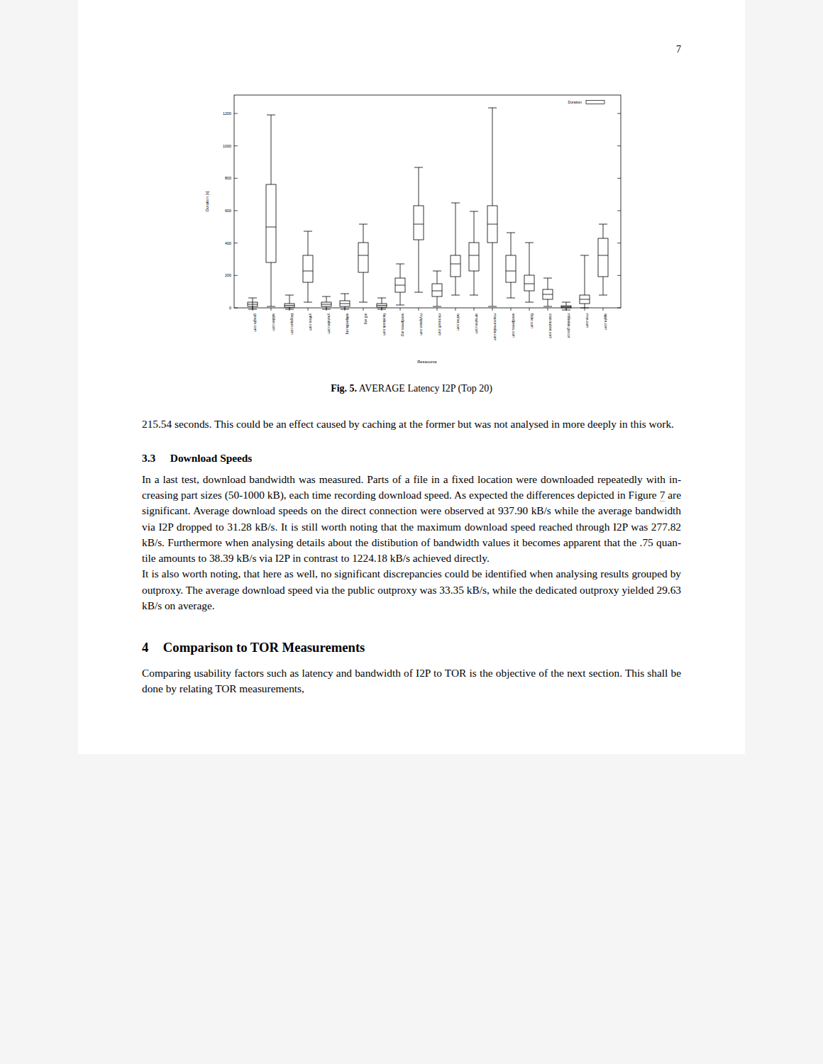7
Duration Duration [s] 0 200 400 600 800 1000 1200 google.com adobe.com blogspot.com yahoo.com youtube.com wikipedia.org w3.org facebook.com wordpress.org myspace.com microsoft.com twitter.com amazon.com macromedia.com wordpress.com flickr.com statcounter.com miibeian.gov.cn msn.com apple.com Ressource
Fig. 5. AVERAGE Latency I2P (Top 20)
215.54 seconds. This could be an effect caused by caching at the former but was not analysed in more deeply in this work.
3.3 Download Speeds
In a last test, download bandwidth was measured. Parts of a file in a fixed location were downloaded repeatedly with increasing part sizes (50-1000 kB), each time recording download speed. As expected the differences depicted in Figure 7 are significant. Average download speeds on the direct connection were observed at 937.90 kB/s while the average bandwidth via I2P dropped to 31.28 kB/s. It is still worth noting that the maximum download speed reached through I2P was 277.82 kB/s. Furthermore when analysing details about the distibution of bandwidth values it becomes apparent that the .75 quantile amounts to 38.39 kB/s via I2P in contrast to 1224.18 kB/s achieved directly.
It is also worth noting, that here as well, no significant discrepancies could be identified when analysing results grouped by outproxy. The average download speed via the public outproxy was 33.35 kB/s, while the dedicated outproxy yielded 29.63 kB/s on average.
4 Comparison to TOR Measurements
Comparing usability factors such as latency and bandwidth of I2P to TOR is the objective of the next section. This shall be done by relating TOR measurements,